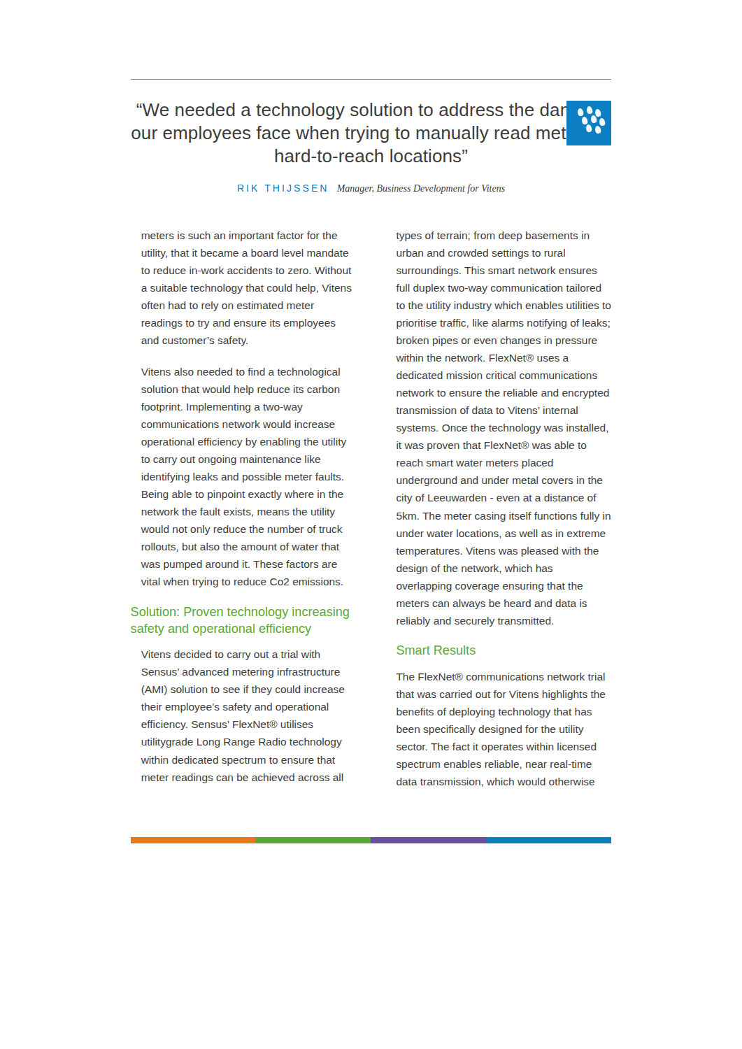“We needed a technology solution to address the dangers our employees face when trying to manually read meters in hard-to-reach locations”
RIK THIJSSEN Manager, Business Development for Vitens
meters is such an important factor for the utility, that it became a board level mandate to reduce in-work accidents to zero. Without a suitable technology that could help, Vitens often had to rely on estimated meter readings to try and ensure its employees and customer’s safety.
Vitens also needed to find a technological solution that would help reduce its carbon footprint. Implementing a two-way communications network would increase operational efficiency by enabling the utility to carry out ongoing maintenance like identifying leaks and possible meter faults. Being able to pinpoint exactly where in the network the fault exists, means the utility would not only reduce the number of truck rollouts, but also the amount of water that was pumped around it. These factors are vital when trying to reduce Co2 emissions.
Solution: Proven technology increasing safety and operational efficiency
Vitens decided to carry out a trial with Sensus’ advanced metering infrastructure (AMI) solution to see if they could increase their employee’s safety and operational efficiency. Sensus’ FlexNet® utilises utilitygrade Long Range Radio technology within dedicated spectrum to ensure that meter readings can be achieved across all types of terrain; from deep basements in urban and crowded settings to rural surroundings. This smart network ensures full duplex two-way communication tailored to the utility industry which enables utilities to prioritise traffic, like alarms notifying of leaks; broken pipes or even changes in pressure within the network. FlexNet® uses a dedicated mission critical communications network to ensure the reliable and encrypted transmission of data to Vitens’ internal systems. Once the technology was installed, it was proven that FlexNet® was able to reach smart water meters placed underground and under metal covers in the city of Leeuwarden - even at a distance of 5km. The meter casing itself functions fully in under water locations, as well as in extreme temperatures. Vitens was pleased with the design of the network, which has overlapping coverage ensuring that the meters can always be heard and data is reliably and securely transmitted.
Smart Results
The FlexNet® communications network trial that was carried out for Vitens highlights the benefits of deploying technology that has been specifically designed for the utility sector. The fact it operates within licensed spectrum enables reliable, near real-time data transmission, which would otherwise